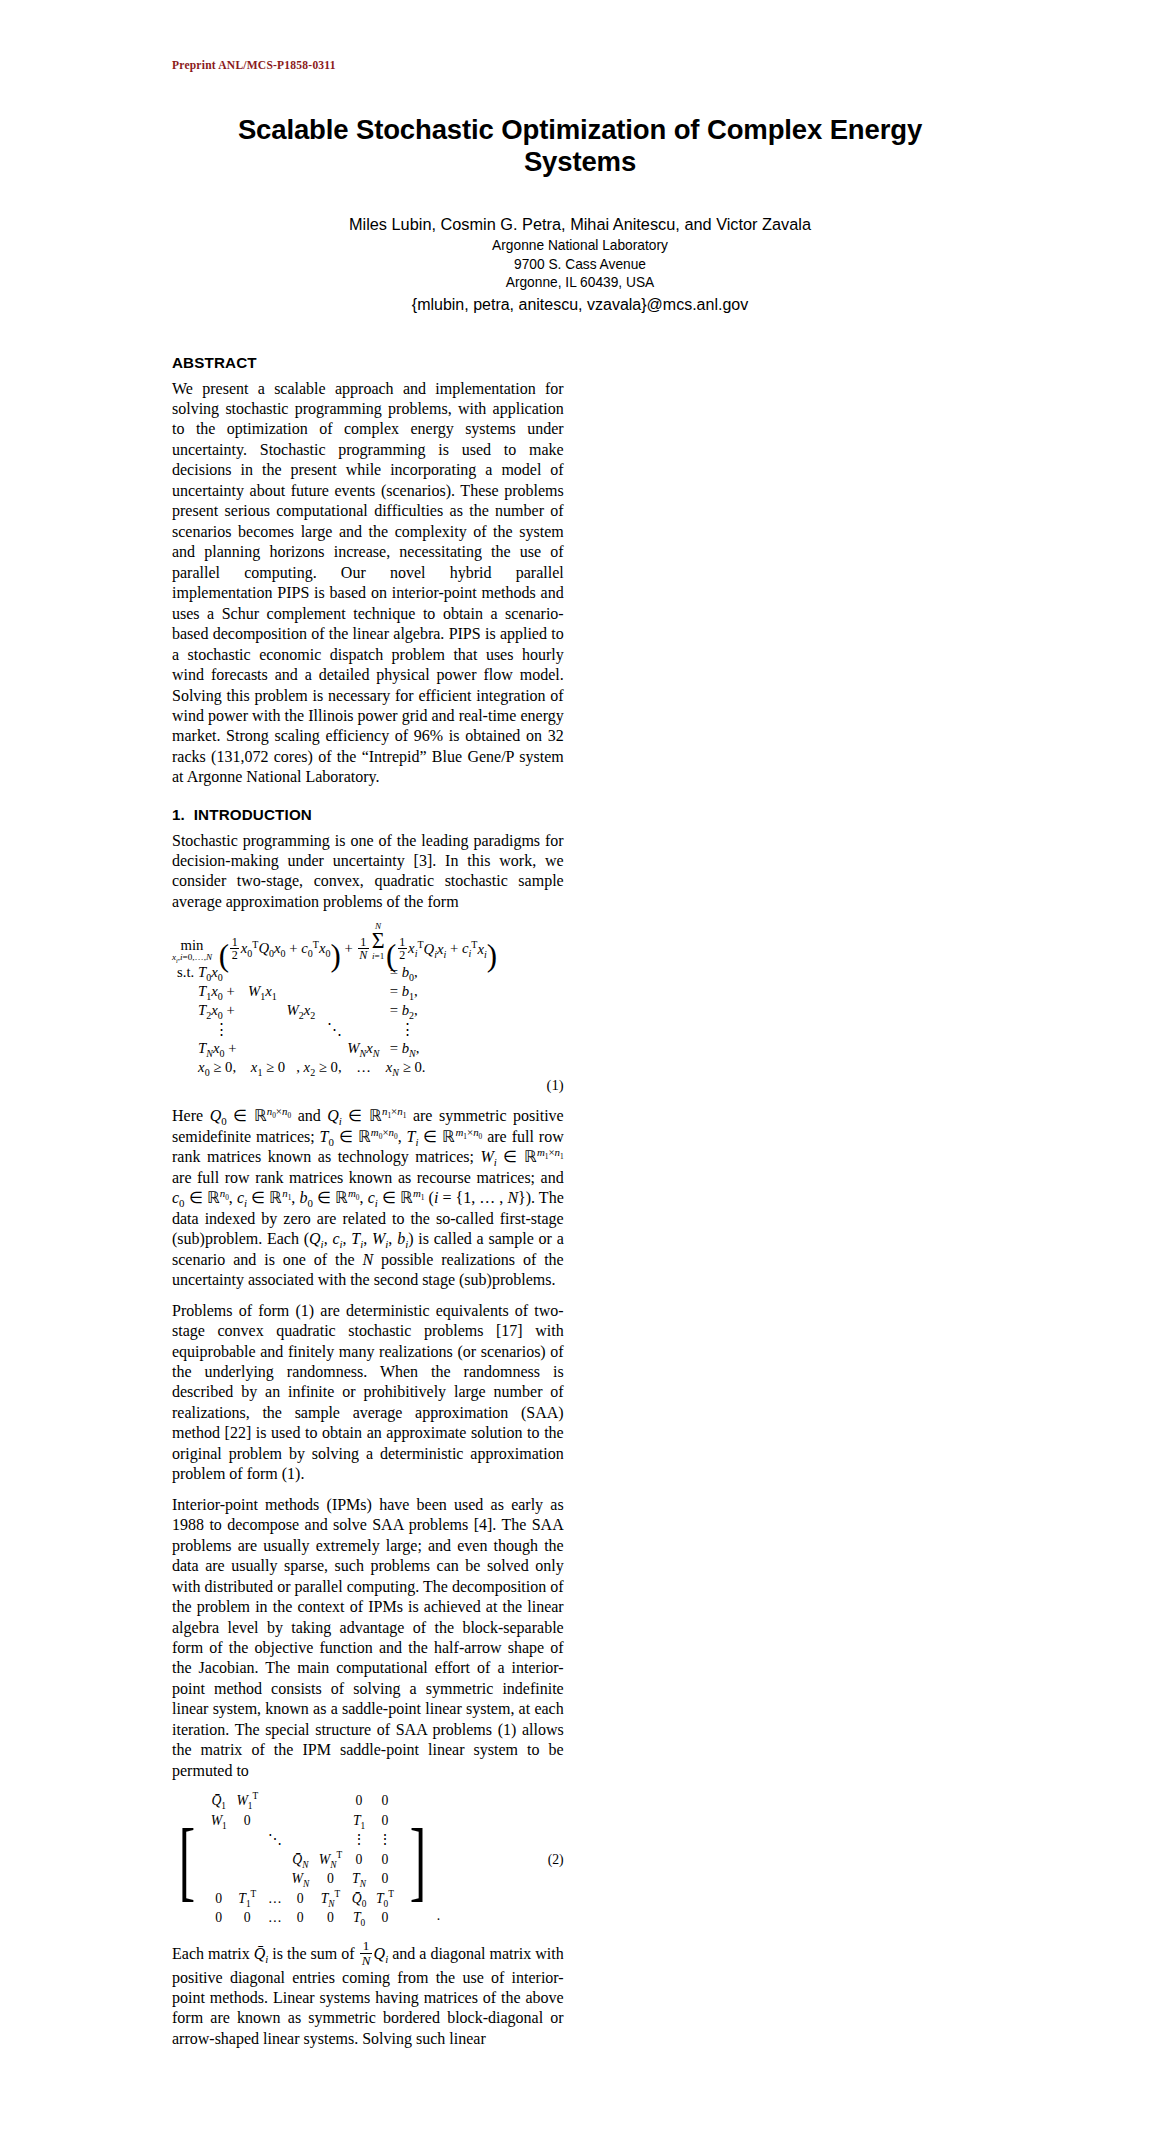Preprint ANL/MCS-P1858-0311
Scalable Stochastic Optimization of Complex Energy
Systems
Miles Lubin, Cosmin G. Petra, Mihai Anitescu, and Victor Zavala
Argonne National Laboratory
9700 S. Cass Avenue
Argonne, IL 60439, USA
{mlubin, petra, anitescu, vzavala}@mcs.anl.gov
Abstract
We present a scalable approach and implementation for solving stochastic programming problems, with application to the optimization of complex energy systems under uncertainty. Stochastic programming is used to make decisions in the present while incorporating a model of uncertainty about future events (scenarios). These problems present serious computational difficulties as the number of scenarios becomes large and the complexity of the system and planning horizons increase, necessitating the use of parallel computing. Our novel hybrid parallel implementation PIPS is based on interior-point methods and uses a Schur complement technique to obtain a scenario-based decomposition of the linear algebra. PIPS is applied to a stochastic economic dispatch problem that uses hourly wind forecasts and a detailed physical power flow model. Solving this problem is necessary for efficient integration of wind power with the Illinois power grid and real-time energy market. Strong scaling efficiency of 96% is obtained on 32 racks (131,072 cores) of the “Intrepid” Blue Gene/P system at Argonne National Laboratory.
1. Introduction
Stochastic programming is one of the leading paradigms for decision-making under uncertainty [3]. In this work, we consider two-stage, convex, quadratic stochastic sample average approximation problems of the form
min xi,i=0,…,N (12 x0TQ0x0 + c0Tx0) + 1 N NΣi=1(12 xiTQixi + ciTxi)
| s.t. | T 0 x 0 | | | | | = b 0 , |
| | T 1 x 0 + | W 1 x 1 | | | | = b 1 , |
| | T 2 x 0 + | | W 2 x 2 | | | = b 2 , |
| | ⋮ | | | ⋱ | | ⋮ |
| | T N x 0 + | | | | W N x N | = b N , |
| | x 0 ≥ 0, x 1 ≥ 0 , x 2 ≥ 0, … x N ≥ 0. |
(1)
Here Q0 ∈ ℝn0×n0 and Qi ∈ ℝn1×n1 are symmetric positive semidefinite matrices; T0 ∈ ℝm0×n0, Ti ∈ ℝm1×n0 are full row rank matrices known as technology matrices; Wi ∈ ℝm1×n1 are full row rank matrices known as recourse matrices; and c0 ∈ ℝn0, ci ∈ ℝn1, b0 ∈ ℝm0, ci ∈ ℝm1 (i = {1, … , N}). The data indexed by zero are related to the so-called first-stage (sub)problem. Each (Qi, ci, Ti, Wi, bi) is called a sample or a scenario and is one of the N possible realizations of the uncertainty associated with the second stage (sub)problems.
Problems of form (1) are deterministic equivalents of two-stage convex quadratic stochastic problems [17] with equiprobable and finitely many realizations (or scenarios) of the underlying randomness. When the randomness is described by an infinite or prohibitively large number of realizations, the sample average approximation (SAA) method [22] is used to obtain an approximate solution to the original problem by solving a deterministic approximation problem of form (1).
Interior-point methods (IPMs) have been used as early as 1988 to decompose and solve SAA problems [4]. The SAA problems are usually extremely large; and even though the data are usually sparse, such problems can be solved only with distributed or parallel computing. The decomposition of the problem in the context of IPMs is achieved at the linear algebra level by taking advantage of the block-separable form of the objective function and the half-arrow shape of the Jacobian. The main computational effort of a interior-point method consists of solving a symmetric indefinite linear system, known as a saddle-point linear system, at each iteration. The special structure of SAA problems (1) allows the matrix of the IPM saddle-point linear system to be permuted to
[
| Q̄ 1 | W 1 T | | | | 0 | 0 |
| W 1 | 0 | | | | T 1 | 0 |
| | | ⋱ | | | ⋮ | ⋮ |
| | | | Q̄ N | W N T | 0 | 0 |
| | | | W N | 0 | T N | 0 |
| 0 | T 1 T | … | 0 | T N T | Q̄ 0 | T 0 T |
| 0 | 0 | … | 0 | 0 | T 0 | 0 |
] . (2)
Each matrix Q̄i is the sum of 1 N Qi and a diagonal matrix with positive diagonal entries coming from the use of interior-point methods. Linear systems having matrices of the above form are known as symmetric bordered block-diagonal or arrow-shaped linear systems. Solving such linear